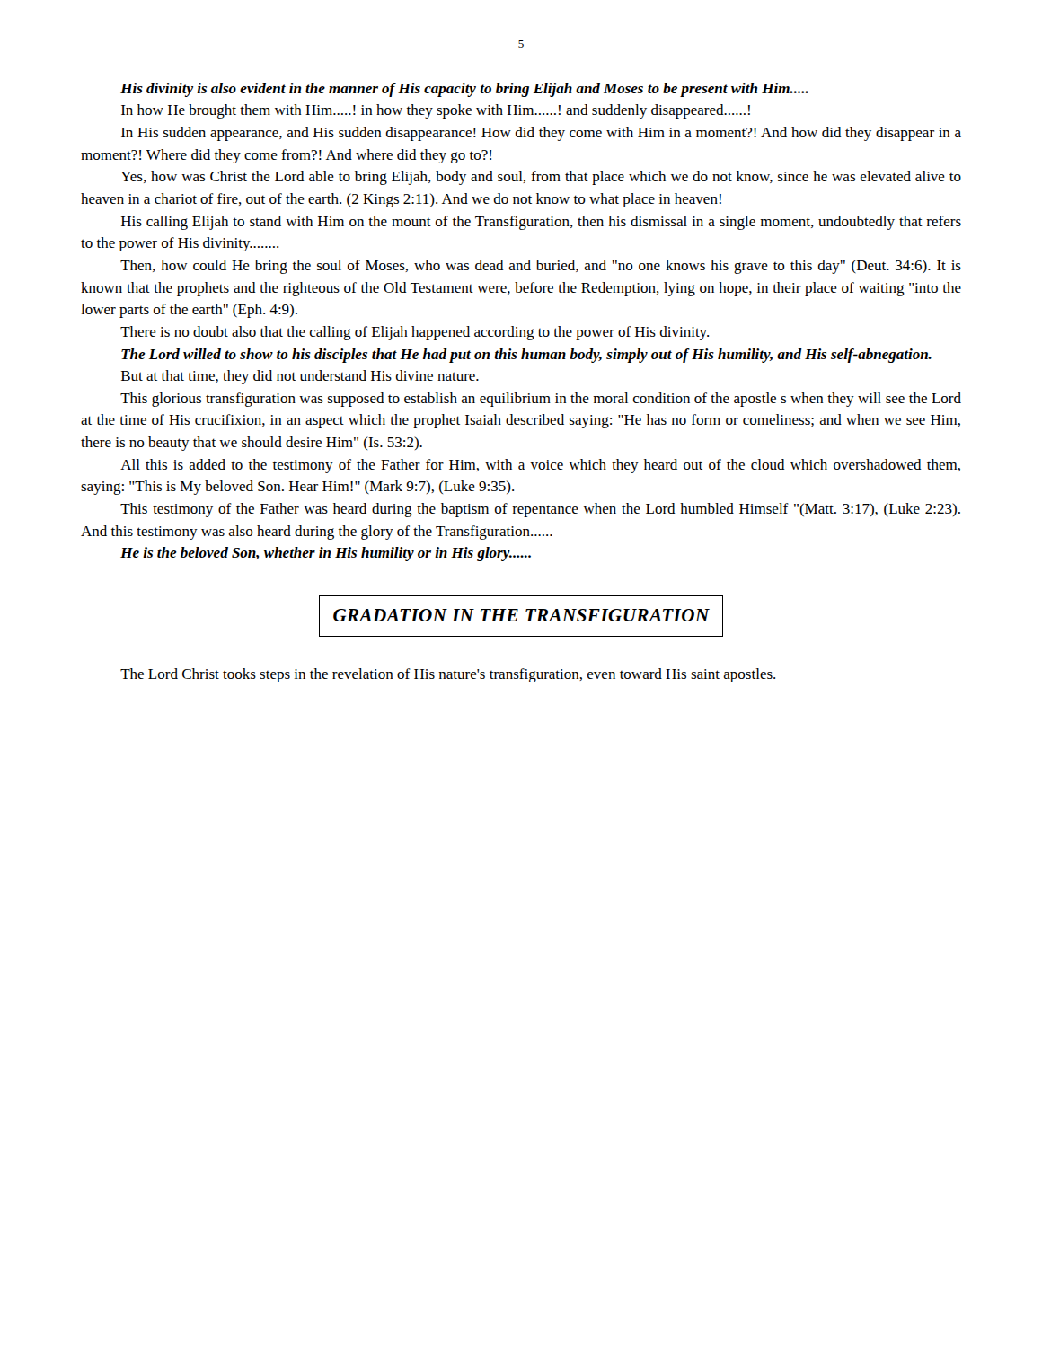5
His divinity is also evident in the manner of His capacity to bring Elijah and Moses to be present with Him.....
In how He brought them with Him.....! in how they spoke with Him......! and suddenly disappeared......!
In His sudden appearance, and His sudden disappearance! How did they come with Him in a moment?! And how did they disappear in a moment?! Where did they come from?! And where did they go to?!
Yes, how was Christ the Lord able to bring Elijah, body and soul, from that place which we do not know, since he was elevated alive to heaven in a chariot of fire, out of the earth. (2 Kings 2:11). And we do not know to what place in heaven!
His calling Elijah to stand with Him on the mount of the Transfiguration, then his dismissal in a single moment, undoubtedly that refers to the power of His divinity........
Then, how could He bring the soul of Moses, who was dead and buried, and "no one knows his grave to this day" (Deut. 34:6). It is known that the prophets and the righteous of the Old Testament were, before the Redemption, lying on hope, in their place of waiting "into the lower parts of the earth" (Eph. 4:9).
There is no doubt also that the calling of Elijah happened according to the power of His divinity.
The Lord willed to show to his disciples that He had put on this human body, simply out of His humility, and His self-abnegation.
But at that time, they did not understand His divine nature.
This glorious transfiguration was supposed to establish an equilibrium in the moral condition of the apostle s when they will see the Lord at the time of His crucifixion, in an aspect which the prophet Isaiah described saying: "He has no form or comeliness; and when we see Him, there is no beauty that we should desire Him" (Is. 53:2).
All this is added to the testimony of the Father for Him, with a voice which they heard out of the cloud which overshadowed them, saying: "This is My beloved Son. Hear Him!" (Mark 9:7), (Luke 9:35).
This testimony of the Father was heard during the baptism of repentance when the Lord humbled Himself "(Matt. 3:17), (Luke 2:23). And this testimony was also heard during the glory of the Transfiguration......
He is the beloved Son, whether in His humility or in His glory......
GRADATION IN THE TRANSFIGURATION
The Lord Christ tooks steps in the revelation of His nature's transfiguration, even toward His saint apostles.